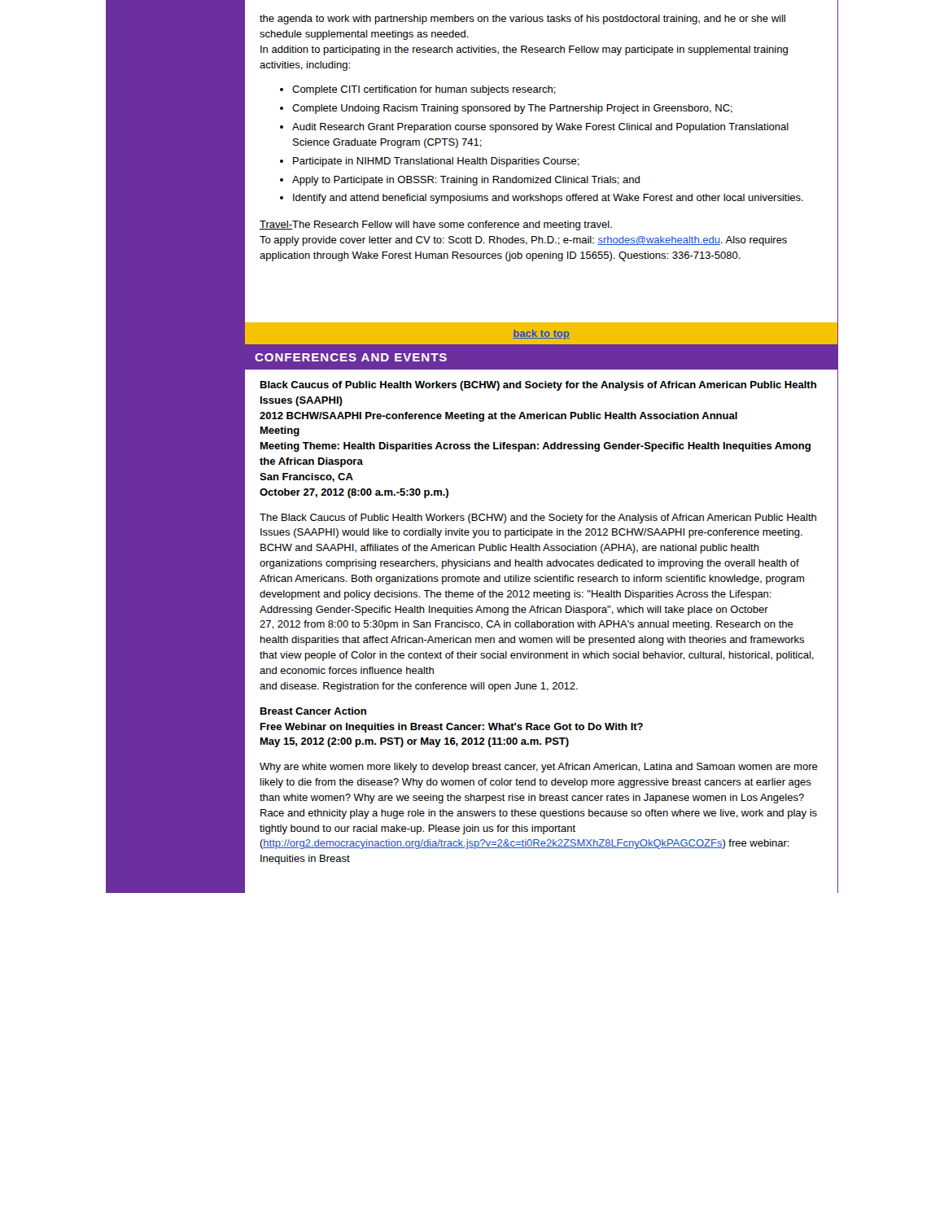the agenda to work with partnership members on the various tasks of his postdoctoral training, and he or she will schedule supplemental meetings as needed.
In addition to participating in the research activities, the Research Fellow may participate in supplemental training activities, including:
Complete CITI certification for human subjects research;
Complete Undoing Racism Training sponsored by The Partnership Project in Greensboro, NC;
Audit Research Grant Preparation course sponsored by Wake Forest Clinical and Population Translational Science Graduate Program (CPTS) 741;
Participate in NIHMD Translational Health Disparities Course;
Apply to Participate in OBSSR: Training in Randomized Clinical Trials; and
Identify and attend beneficial symposiums and workshops offered at Wake Forest and other local universities.
Travel-The Research Fellow will have some conference and meeting travel.
To apply provide cover letter and CV to: Scott D. Rhodes, Ph.D.; e-mail: srhodes@wakehealth.edu. Also requires application through Wake Forest Human Resources (job opening ID 15655). Questions: 336-713-5080.
back to top
CONFERENCES AND EVENTS
Black Caucus of Public Health Workers (BCHW) and Society for the Analysis of African American Public Health Issues (SAAPHI)
2012 BCHW/SAAPHI Pre-conference Meeting at the American Public Health Association Annual
Meeting
Meeting Theme: Health Disparities Across the Lifespan: Addressing Gender-Specific Health Inequities Among the African Diaspora
San Francisco, CA
October 27, 2012 (8:00 a.m.-5:30 p.m.)
The Black Caucus of Public Health Workers (BCHW) and the Society for the Analysis of African American Public Health Issues (SAAPHI) would like to cordially invite you to participate in the 2012 BCHW/SAAPHI pre-conference meeting. BCHW and SAAPHI, affiliates of the American Public Health Association (APHA), are national public health organizations comprising researchers, physicians and health advocates dedicated to improving the overall health of African Americans. Both organizations promote and utilize scientific research to inform scientific knowledge, program development and policy decisions. The theme of the 2012 meeting is: "Health Disparities Across the Lifespan: Addressing Gender-Specific Health Inequities Among the African Diaspora", which will take place on October
27, 2012 from 8:00 to 5:30pm in San Francisco, CA in collaboration with APHA's annual meeting. Research on the health disparities that affect African-American men and women will be presented along with theories and frameworks that view people of Color in the context of their social environment in which social behavior, cultural, historical, political, and economic forces influence health
and disease. Registration for the conference will open June 1, 2012.
Breast Cancer Action
Free Webinar on Inequities in Breast Cancer: What's Race Got to Do With It?
May 15, 2012 (2:00 p.m. PST) or May 16, 2012 (11:00 a.m. PST)
Why are white women more likely to develop breast cancer, yet African American, Latina and Samoan women are more likely to die from the disease? Why do women of color tend to develop more aggressive breast cancers at earlier ages than white women? Why are we seeing the sharpest rise in breast cancer rates in Japanese women in Los Angeles? Race and ethnicity play a huge role in the answers to these questions because so often where we live, work and play is tightly bound to our racial make-up. Please join us for this important
(http://org2.democracyinaction.org/dia/track.jsp?v=2&c=ti0Re2k2ZSMXhZ8LFcnyOkQkPAGCOZFs) free webinar: Inequities in Breast